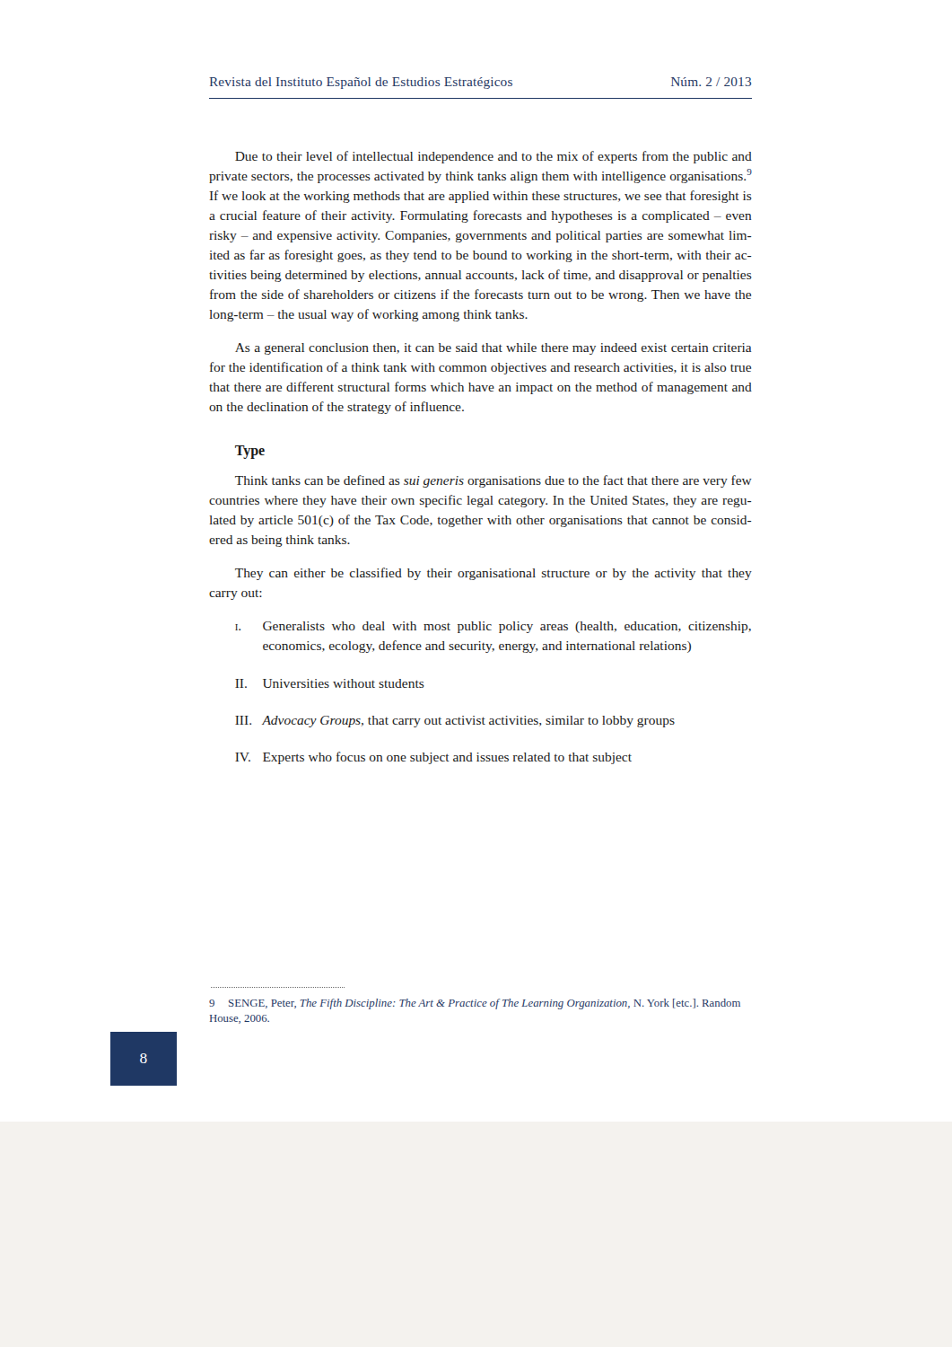Revista del Instituto Español de Estudios Estratégicos Núm. 2 / 2013
Due to their level of intellectual independence and to the mix of experts from the public and private sectors, the processes activated by think tanks align them with intelligence organisations.9 If we look at the working methods that are applied within these structures, we see that foresight is a crucial feature of their activity. Formulating forecasts and hypotheses is a complicated – even risky – and expensive activity. Companies, governments and political parties are somewhat limited as far as foresight goes, as they tend to be bound to working in the short-term, with their activities being determined by elections, annual accounts, lack of time, and disapproval or penalties from the side of shareholders or citizens if the forecasts turn out to be wrong. Then we have the long-term – the usual way of working among think tanks.
As a general conclusion then, it can be said that while there may indeed exist certain criteria for the identification of a think tank with common objectives and research activities, it is also true that there are different structural forms which have an impact on the method of management and on the declination of the strategy of influence.
Type
Think tanks can be defined as sui generis organisations due to the fact that there are very few countries where they have their own specific legal category. In the United States, they are regulated by article 501(c) of the Tax Code, together with other organisations that cannot be considered as being think tanks.
They can either be classified by their organisational structure or by the activity that they carry out:
i. Generalists who deal with most public policy areas (health, education, citizenship, economics, ecology, defence and security, energy, and international relations)
II. Universities without students
III. Advocacy Groups, that carry out activist activities, similar to lobby groups
IV. Experts who focus on one subject and issues related to that subject
9 SENGE, Peter, The Fifth Discipline: The Art & Practice of The Learning Organization, N. York [etc.]. Random House, 2006.
8